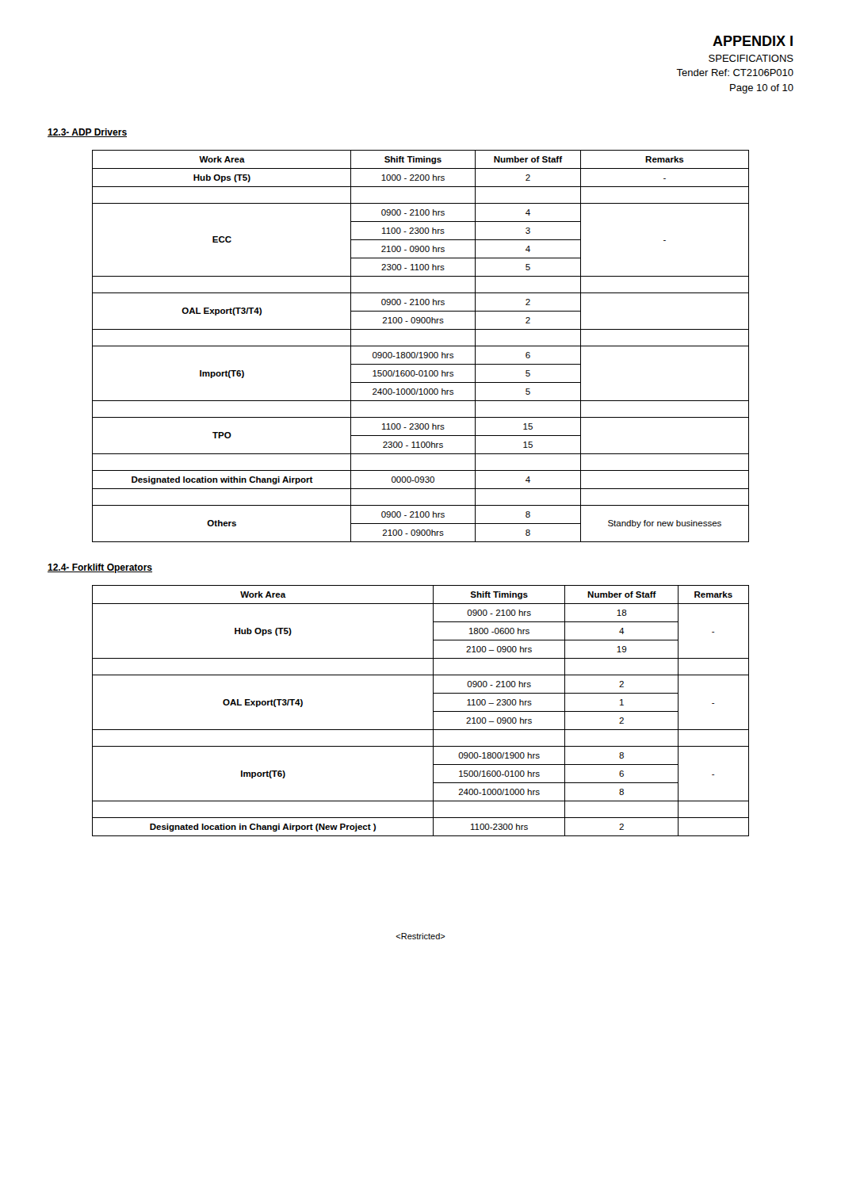APPENDIX I
SPECIFICATIONS
Tender Ref: CT2106P010
Page 10 of 10
12.3- ADP Drivers
| Work Area | Shift Timings | Number of Staff | Remarks |
| --- | --- | --- | --- |
| Hub Ops (T5) | 1000 - 2200 hrs | 2 | - |
| ECC | 0900 - 2100 hrs | 4 | - |
| 1100 - 2300 hrs | 3 |
| 2100 - 0900 hrs | 4 |
| 2300 - 1100 hrs | 5 |
| OAL Export(T3/T4) | 0900 - 2100 hrs | 2 | |
| 2100 - 0900hrs | 2 |
| Import(T6) | 0900-1800/1900 hrs | 6 | |
| 1500/1600-0100 hrs | 5 |
| 2400-1000/1000 hrs | 5 |
| TPO | 1100 - 2300 hrs | 15 | |
| 2300 - 1100hrs | 15 |
| Designated location within Changi Airport | 0000-0930 | 4 | |
| Others | 0900 - 2100 hrs | 8 | Standby for new businesses |
| 2100 - 0900hrs | 8 |
12.4- Forklift Operators
| Work Area | Shift Timings | Number of Staff | Remarks |
| --- | --- | --- | --- |
| Hub Ops (T5) | 0900 - 2100 hrs | 18 | - |
| 1800 -0600 hrs | 4 |
| 2100 – 0900 hrs | 19 |
| OAL Export(T3/T4) | 0900 - 2100 hrs | 2 | - |
| 1100 – 2300 hrs | 1 |
| 2100 – 0900 hrs | 2 |
| Import(T6) | 0900-1800/1900 hrs | 8 | - |
| 1500/1600-0100 hrs | 6 |
| 2400-1000/1000 hrs | 8 |
| Designated location in Changi Airport (New Project ) | 1100-2300 hrs | 2 | |
<Restricted>